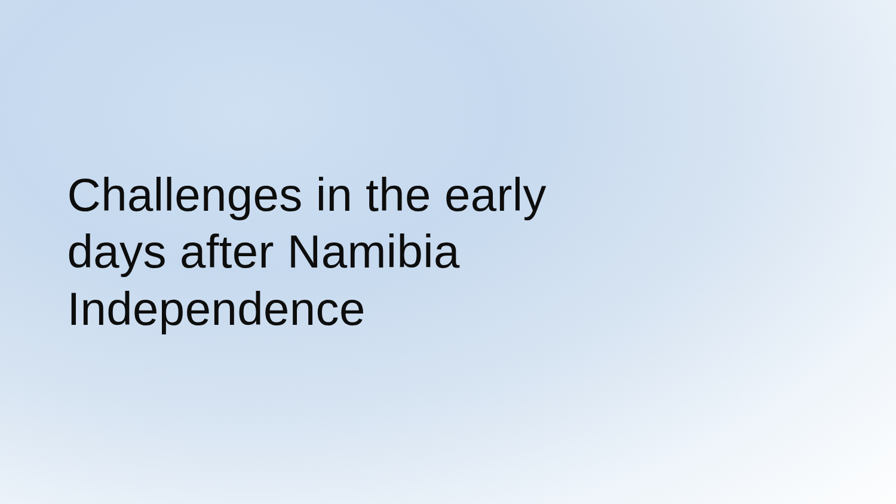Challenges in the early days after Namibia Independence